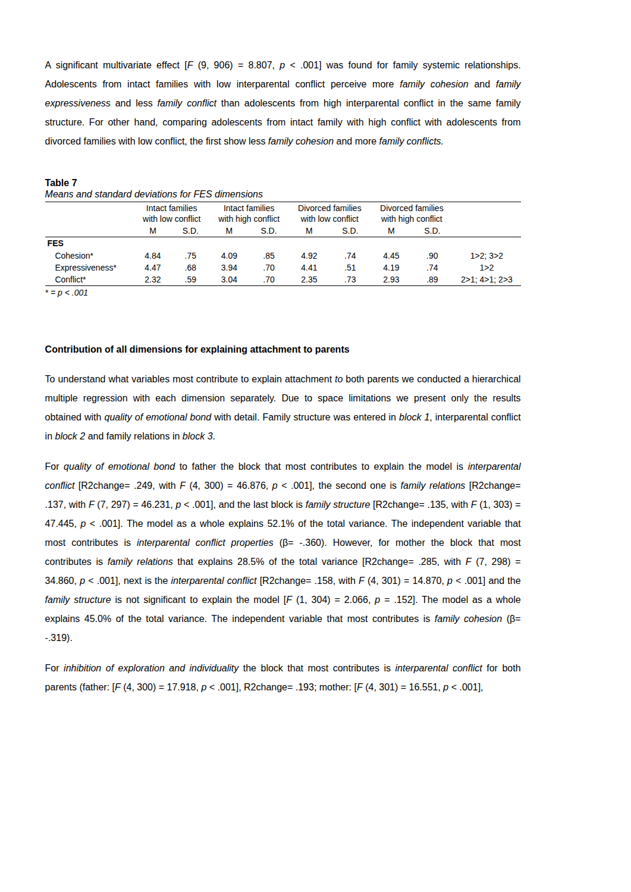A significant multivariate effect [F (9, 906) = 8.807, p < .001] was found for family systemic relationships. Adolescents from intact families with low interparental conflict perceive more family cohesion and family expressiveness and less family conflict than adolescents from high interparental conflict in the same family structure. For other hand, comparing adolescents from intact family with high conflict with adolescents from divorced families with low conflict, the first show less family cohesion and more family conflicts.
Table 7
Means and standard deviations for FES dimensions
| | Intact families with low conflict | Intact families with high conflict | Divorced families with low conflict | Divorced families with high conflict | |
| --- | --- | --- | --- | --- | --- |
| | M | S.D. | M | S.D. | M | S.D. | M | S.D. | |
| FES | | | | | | | | | |
| Cohesion* | 4.84 | .75 | 4.09 | .85 | 4.92 | .74 | 4.45 | .90 | 1>2; 3>2 |
| Expressiveness* | 4.47 | .68 | 3.94 | .70 | 4.41 | .51 | 4.19 | .74 | 1>2 |
| Conflict* | 2.32 | .59 | 3.04 | .70 | 2.35 | .73 | 2.93 | .89 | 2>1; 4>1; 2>3 |
* = p < .001
Contribution of all dimensions for explaining attachment to parents
To understand what variables most contribute to explain attachment to both parents we conducted a hierarchical multiple regression with each dimension separately. Due to space limitations we present only the results obtained with quality of emotional bond with detail. Family structure was entered in block 1, interparental conflict in block 2 and family relations in block 3.
For quality of emotional bond to father the block that most contributes to explain the model is interparental conflict [R2change= .249, with F (4, 300) = 46.876, p < .001], the second one is family relations [R2change= .137, with F (7, 297) = 46.231, p < .001], and the last block is family structure [R2change= .135, with F (1, 303) = 47.445, p < .001]. The model as a whole explains 52.1% of the total variance. The independent variable that most contributes is interparental conflict properties (β= -.360). However, for mother the block that most contributes is family relations that explains 28.5% of the total variance [R2change= .285, with F (7, 298) = 34.860, p < .001], next is the interparental conflict [R2change= .158, with F (4, 301) = 14.870, p < .001] and the family structure is not significant to explain the model [F (1, 304) = 2.066, p = .152]. The model as a whole explains 45.0% of the total variance. The independent variable that most contributes is family cohesion (β= -.319).
For inhibition of exploration and individuality the block that most contributes is interparental conflict for both parents (father: [F (4, 300) = 17.918, p < .001], R2change= .193; mother: [F (4, 301) = 16.551, p < .001],